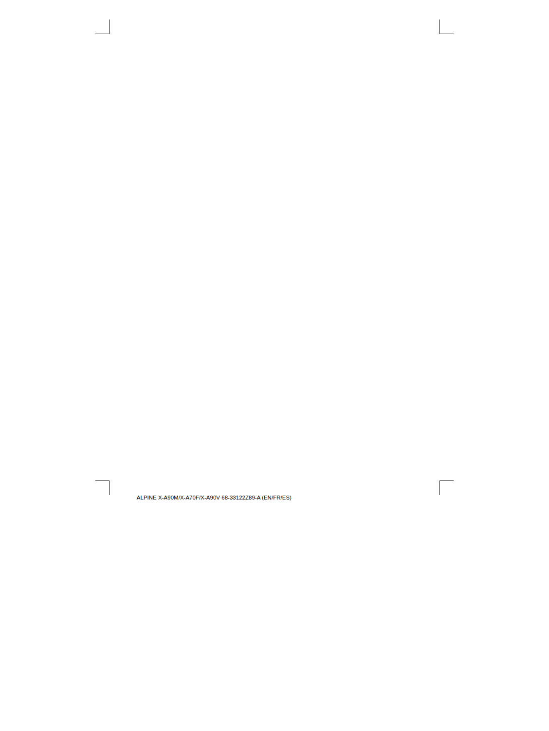ALPINE X-A90M/X-A70F/X-A90V 68-33122Z89-A (EN/FR/ES)